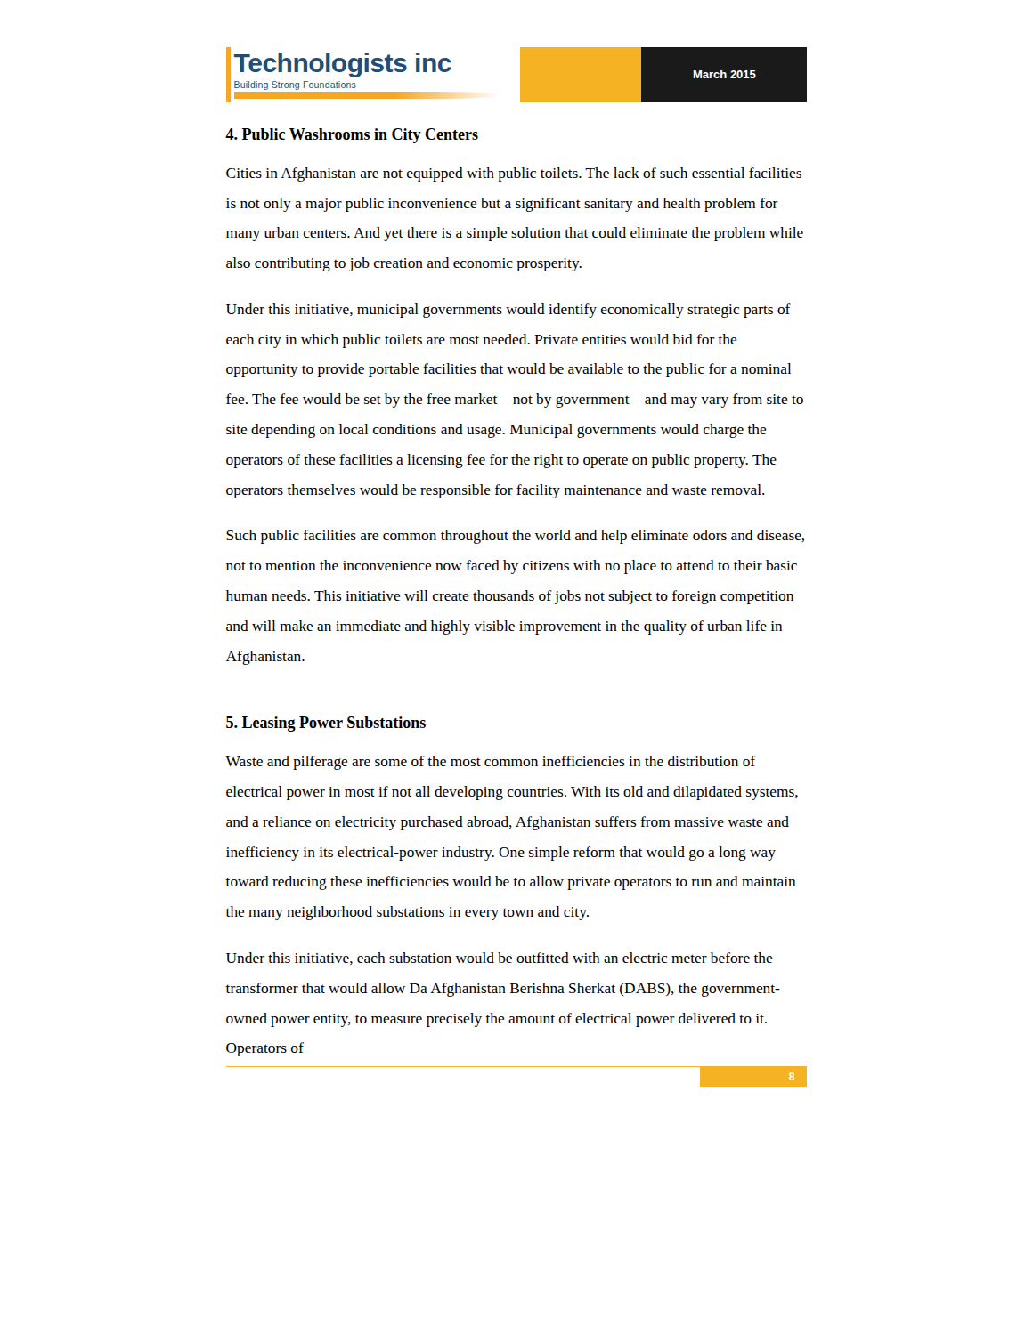Technologists inc
Building Strong Foundations
March 2015
4. Public Washrooms in City Centers
Cities in Afghanistan are not equipped with public toilets. The lack of such essential facilities is not only a major public inconvenience but a significant sanitary and health problem for many urban centers. And yet there is a simple solution that could eliminate the problem while also contributing to job creation and economic prosperity.
Under this initiative, municipal governments would identify economically strategic parts of each city in which public toilets are most needed. Private entities would bid for the opportunity to provide portable facilities that would be available to the public for a nominal fee. The fee would be set by the free market—not by government—and may vary from site to site depending on local conditions and usage. Municipal governments would charge the operators of these facilities a licensing fee for the right to operate on public property. The operators themselves would be responsible for facility maintenance and waste removal.
Such public facilities are common throughout the world and help eliminate odors and disease, not to mention the inconvenience now faced by citizens with no place to attend to their basic human needs. This initiative will create thousands of jobs not subject to foreign competition and will make an immediate and highly visible improvement in the quality of urban life in Afghanistan.
5. Leasing Power Substations
Waste and pilferage are some of the most common inefficiencies in the distribution of electrical power in most if not all developing countries. With its old and dilapidated systems, and a reliance on electricity purchased abroad, Afghanistan suffers from massive waste and inefficiency in its electrical-power industry. One simple reform that would go a long way toward reducing these inefficiencies would be to allow private operators to run and maintain the many neighborhood substations in every town and city.
Under this initiative, each substation would be outfitted with an electric meter before the transformer that would allow Da Afghanistan Berishna Sherkat (DABS), the government-owned power entity, to measure precisely the amount of electrical power delivered to it. Operators of
8